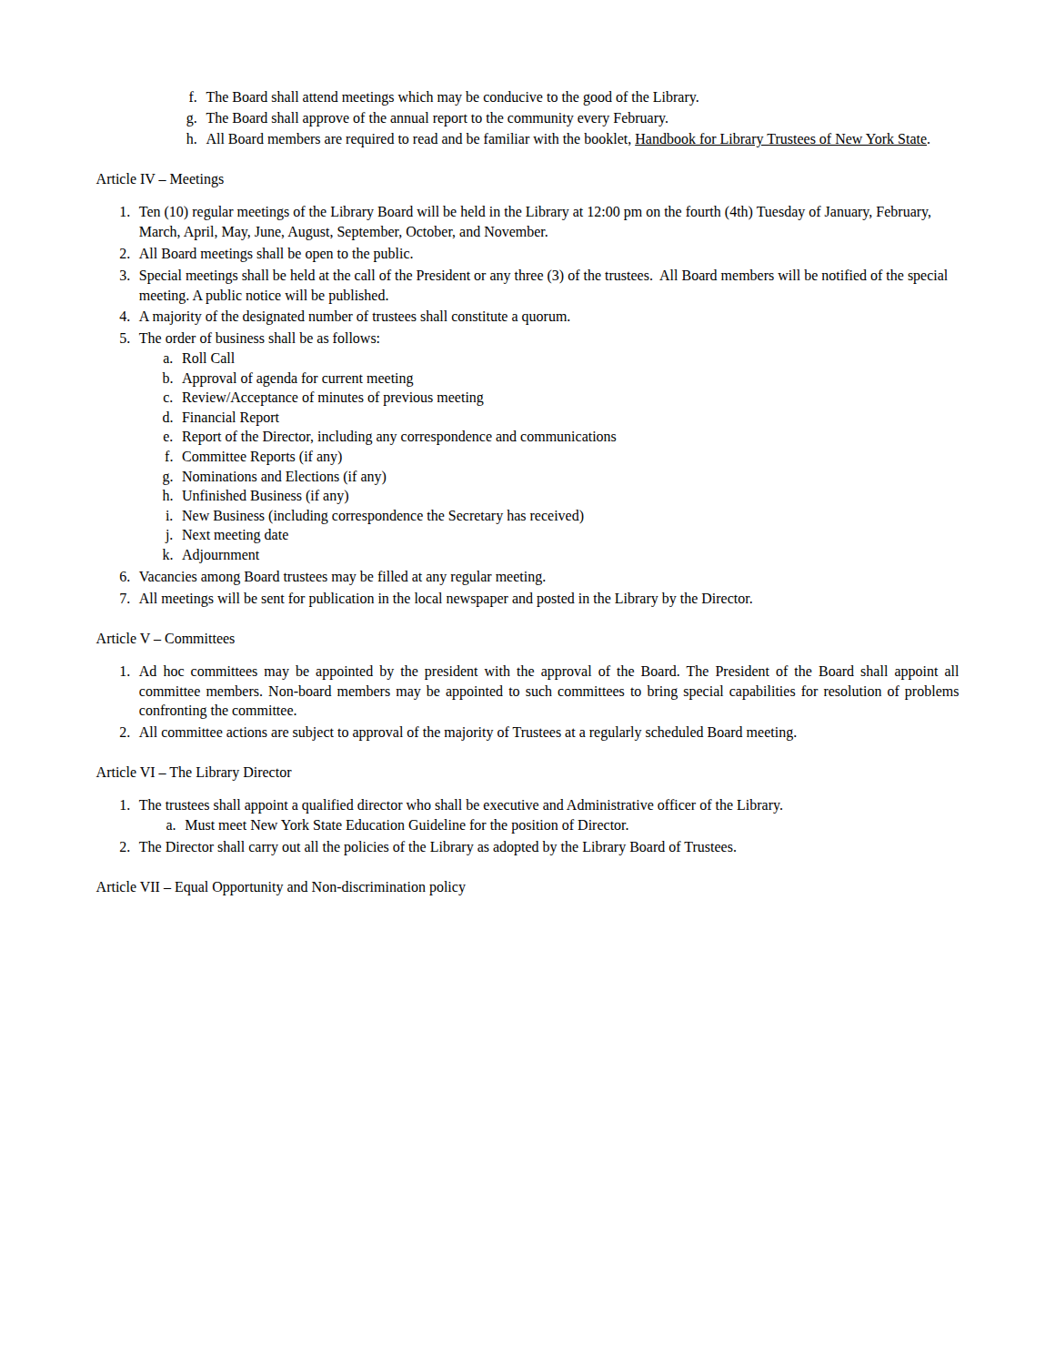The Board shall attend meetings which may be conducive to the good of the Library.
The Board shall approve of the annual report to the community every February.
All Board members are required to read and be familiar with the booklet, Handbook for Library Trustees of New York State.
Article IV – Meetings
Ten (10) regular meetings of the Library Board will be held in the Library at 12:00 pm on the fourth (4th) Tuesday of January, February, March, April, May, June, August, September, October, and November.
All Board meetings shall be open to the public.
Special meetings shall be held at the call of the President or any three (3) of the trustees. All Board members will be notified of the special meeting. A public notice will be published.
A majority of the designated number of trustees shall constitute a quorum.
The order of business shall be as follows:
Roll Call
Approval of agenda for current meeting
Review/Acceptance of minutes of previous meeting
Financial Report
Report of the Director, including any correspondence and communications
Committee Reports (if any)
Nominations and Elections (if any)
Unfinished Business (if any)
New Business (including correspondence the Secretary has received)
Next meeting date
Adjournment
Vacancies among Board trustees may be filled at any regular meeting.
All meetings will be sent for publication in the local newspaper and posted in the Library by the Director.
Article V – Committees
Ad hoc committees may be appointed by the president with the approval of the Board. The President of the Board shall appoint all committee members. Non-board members may be appointed to such committees to bring special capabilities for resolution of problems confronting the committee.
All committee actions are subject to approval of the majority of Trustees at a regularly scheduled Board meeting.
Article VI – The Library Director
The trustees shall appoint a qualified director who shall be executive and Administrative officer of the Library.
Must meet New York State Education Guideline for the position of Director.
The Director shall carry out all the policies of the Library as adopted by the Library Board of Trustees.
Article VII – Equal Opportunity and Non-discrimination policy